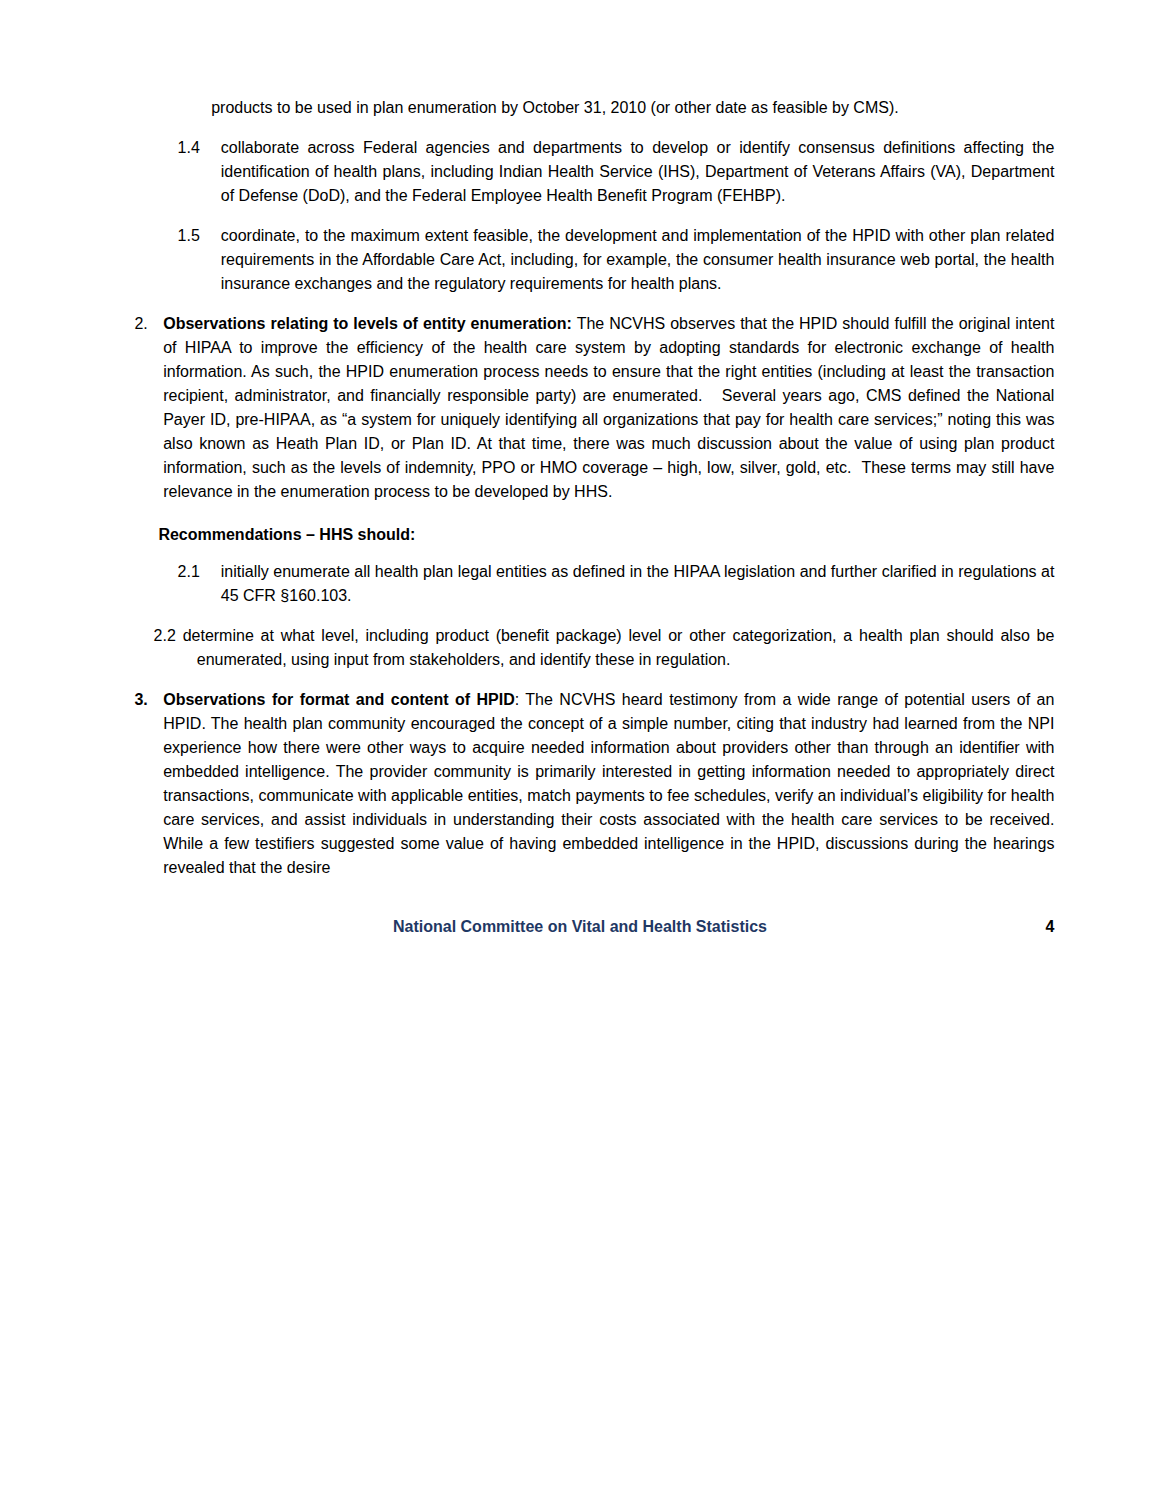products to be used in plan enumeration by October 31, 2010 (or other date as feasible by CMS).
1.4 collaborate across Federal agencies and departments to develop or identify consensus definitions affecting the identification of health plans, including Indian Health Service (IHS), Department of Veterans Affairs (VA), Department of Defense (DoD), and the Federal Employee Health Benefit Program (FEHBP).
1.5 coordinate, to the maximum extent feasible, the development and implementation of the HPID with other plan related requirements in the Affordable Care Act, including, for example, the consumer health insurance web portal, the health insurance exchanges and the regulatory requirements for health plans.
2. Observations relating to levels of entity enumeration: The NCVHS observes that the HPID should fulfill the original intent of HIPAA to improve the efficiency of the health care system by adopting standards for electronic exchange of health information. As such, the HPID enumeration process needs to ensure that the right entities (including at least the transaction recipient, administrator, and financially responsible party) are enumerated. Several years ago, CMS defined the National Payer ID, pre-HIPAA, as “a system for uniquely identifying all organizations that pay for health care services;” noting this was also known as Heath Plan ID, or Plan ID. At that time, there was much discussion about the value of using plan product information, such as the levels of indemnity, PPO or HMO coverage – high, low, silver, gold, etc. These terms may still have relevance in the enumeration process to be developed by HHS.
Recommendations – HHS should:
2.1 initially enumerate all health plan legal entities as defined in the HIPAA legislation and further clarified in regulations at 45 CFR §160.103.
2.2 determine at what level, including product (benefit package) level or other categorization, a health plan should also be enumerated, using input from stakeholders, and identify these in regulation.
3. Observations for format and content of HPID: The NCVHS heard testimony from a wide range of potential users of an HPID. The health plan community encouraged the concept of a simple number, citing that industry had learned from the NPI experience how there were other ways to acquire needed information about providers other than through an identifier with embedded intelligence. The provider community is primarily interested in getting information needed to appropriately direct transactions, communicate with applicable entities, match payments to fee schedules, verify an individual’s eligibility for health care services, and assist individuals in understanding their costs associated with the health care services to be received. While a few testifiers suggested some value of having embedded intelligence in the HPID, discussions during the hearings revealed that the desire
National Committee on Vital and Health Statistics 4